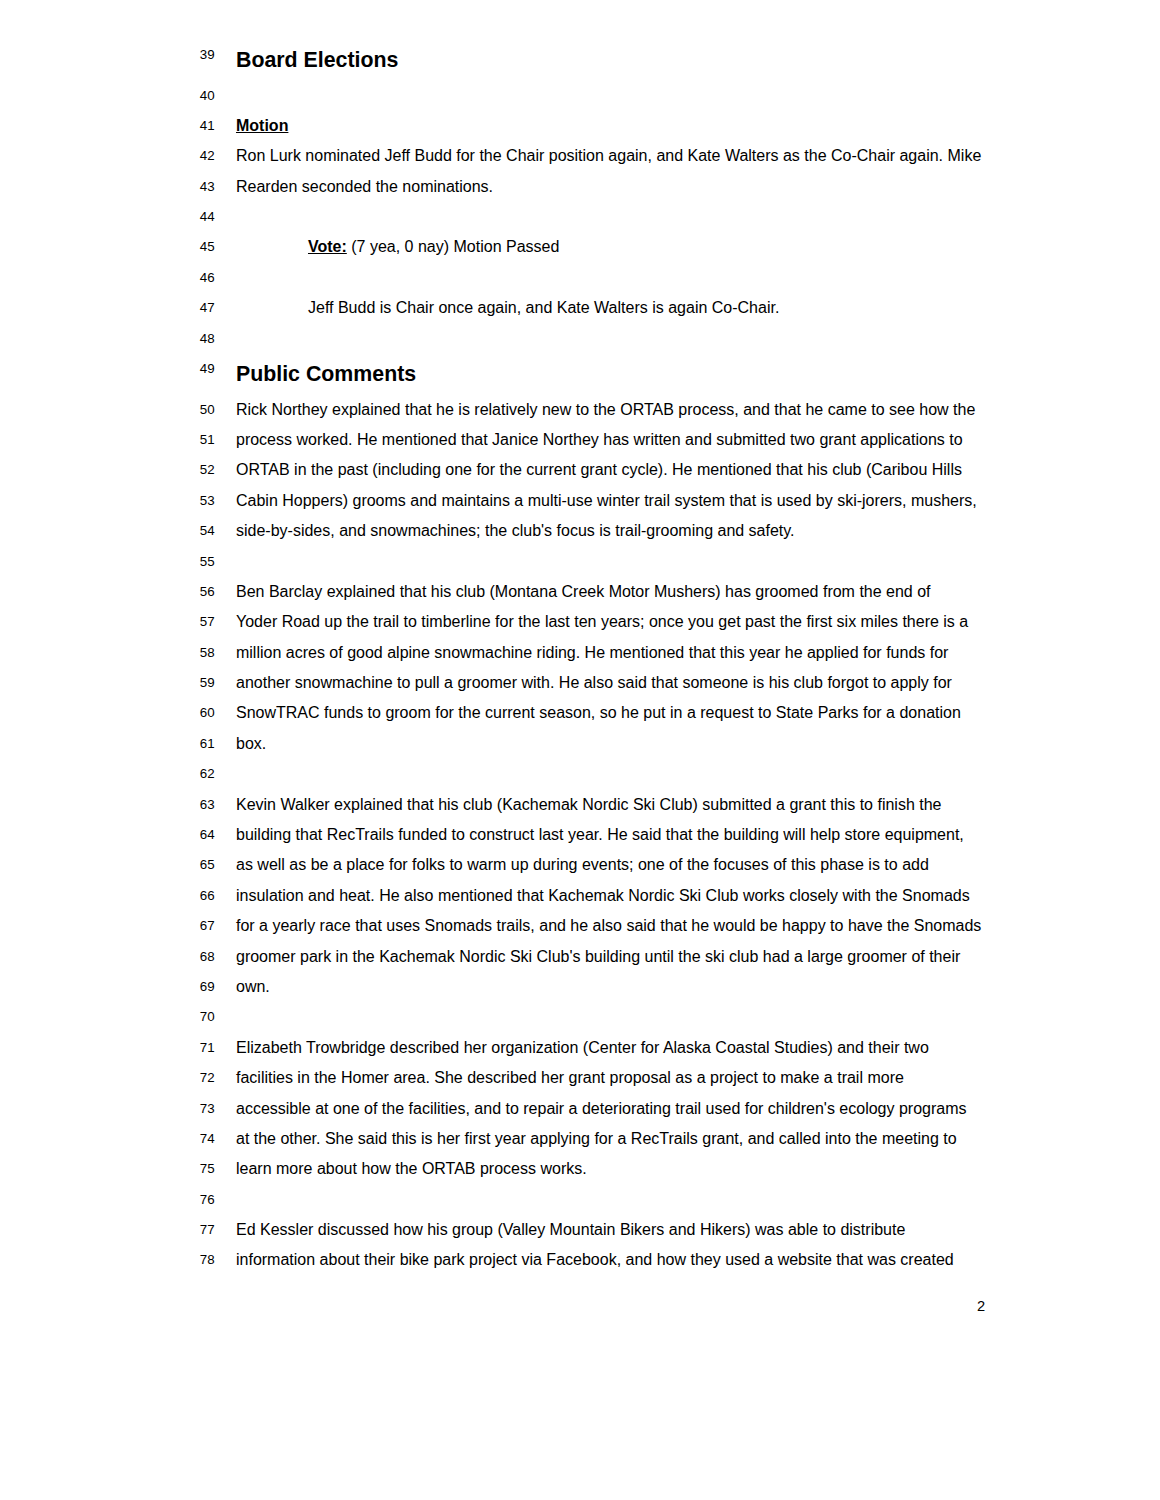39
Board Elections
40
41
Motion
42
Ron Lurk nominated Jeff Budd for the Chair position again, and Kate Walters as the Co-Chair again. Mike
43
Rearden seconded the nominations.
44
45
Vote: (7 yea, 0 nay) Motion Passed
46
47
Jeff Budd is Chair once again, and Kate Walters is again Co-Chair.
48
49
Public Comments
50
Rick Northey explained that he is relatively new to the ORTAB process, and that he came to see how the
51
process worked. He mentioned that Janice Northey has written and submitted two grant applications to
52
ORTAB in the past (including one for the current grant cycle). He mentioned that his club (Caribou Hills
53
Cabin Hoppers) grooms and maintains a multi-use winter trail system that is used by ski-jorers, mushers,
54
side-by-sides, and snowmachines; the club's focus is trail-grooming and safety.
55
56
Ben Barclay explained that his club (Montana Creek Motor Mushers) has groomed from the end of
57
Yoder Road up the trail to timberline for the last ten years; once you get past the first six miles there is a
58
million acres of good alpine snowmachine riding. He mentioned that this year he applied for funds for
59
another snowmachine to pull a groomer with. He also said that someone is his club forgot to apply for
60
SnowTRAC funds to groom for the current season, so he put in a request to State Parks for a donation
61
box.
62
63
Kevin Walker explained that his club (Kachemak Nordic Ski Club) submitted a grant this to finish the
64
building that RecTrails funded to construct last year. He said that the building will help store equipment,
65
as well as be a place for folks to warm up during events; one of the focuses of this phase is to add
66
insulation and heat. He also mentioned that Kachemak Nordic Ski Club works closely with the Snomads
67
for a yearly race that uses Snomads trails, and he also said that he would be happy to have the Snomads
68
groomer park in the Kachemak Nordic Ski Club's building until the ski club had a large groomer of their
69
own.
70
71
Elizabeth Trowbridge described her organization (Center for Alaska Coastal Studies) and their two
72
facilities in the Homer area. She described her grant proposal as a project to make a trail more
73
accessible at one of the facilities, and to repair a deteriorating trail used for children's ecology programs
74
at the other. She said this is her first year applying for a RecTrails grant, and called into the meeting to
75
learn more about how the ORTAB process works.
76
77
Ed Kessler discussed how his group (Valley Mountain Bikers and Hikers) was able to distribute
78
information about their bike park project via Facebook, and how they used a website that was created
2